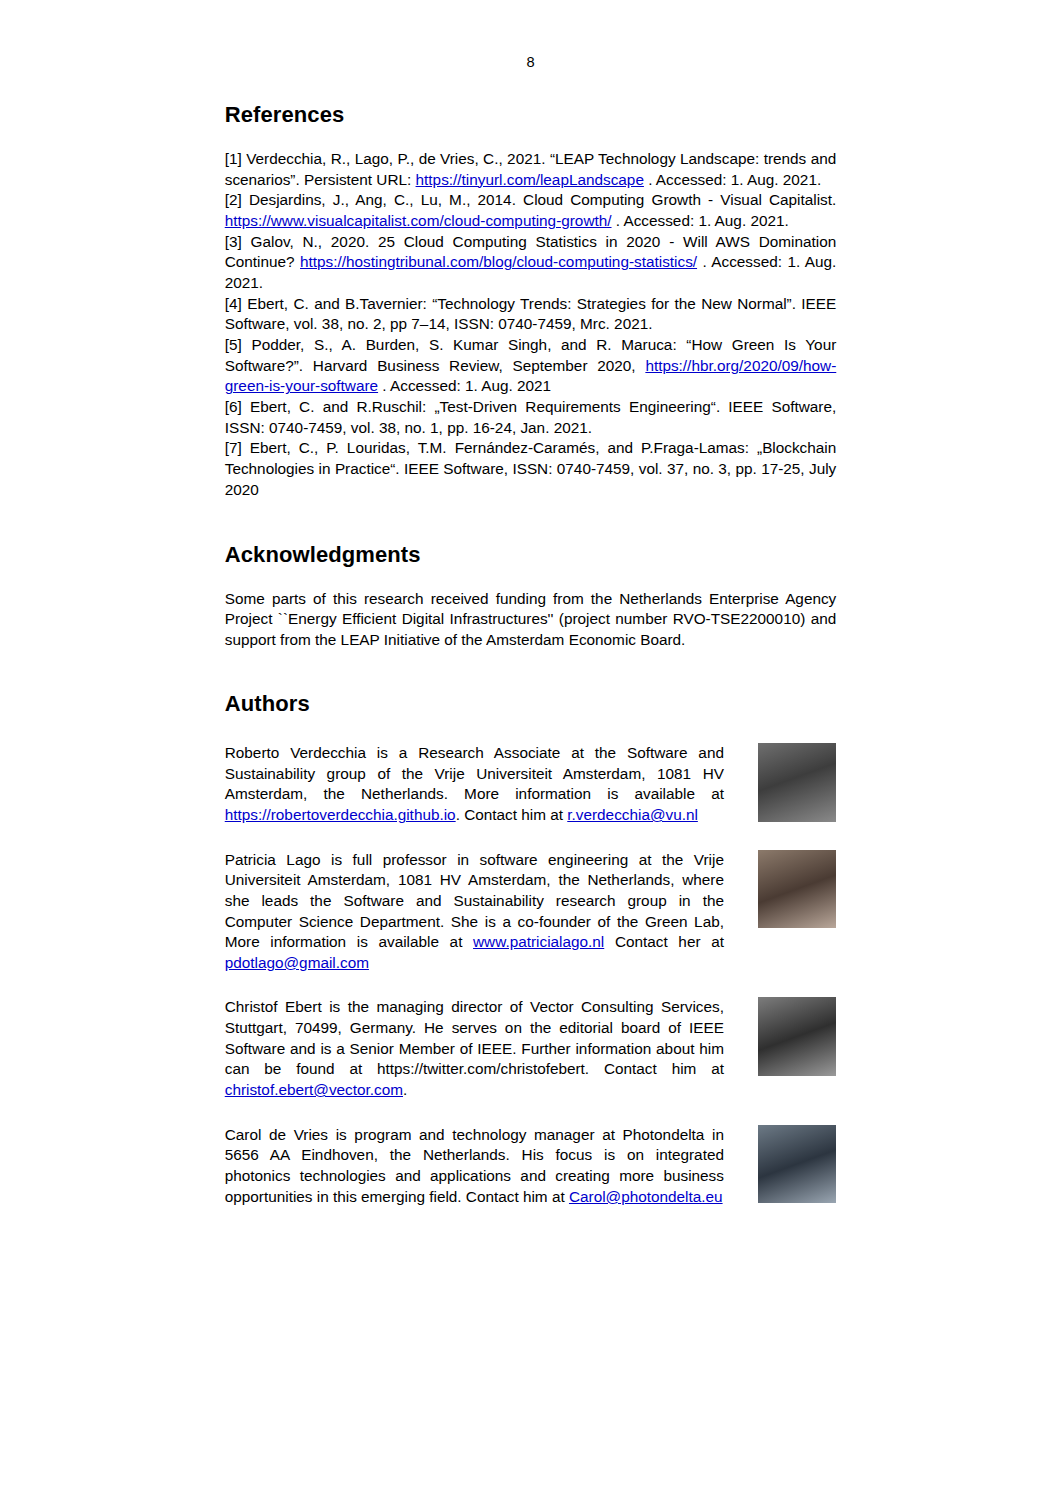8
References
[1] Verdecchia, R., Lago, P., de Vries, C., 2021. “LEAP Technology Landscape: trends and scenarios”. Persistent URL: https://tinyurl.com/leapLandscape . Accessed: 1. Aug. 2021.
[2] Desjardins, J., Ang, C., Lu, M., 2014. Cloud Computing Growth - Visual Capitalist. https://www.visualcapitalist.com/cloud-computing-growth/ . Accessed: 1. Aug. 2021.
[3] Galov, N., 2020. 25 Cloud Computing Statistics in 2020 - Will AWS Domination Continue? https://hostingtribunal.com/blog/cloud-computing-statistics/ . Accessed: 1. Aug. 2021.
[4] Ebert, C. and B.Tavernier: “Technology Trends: Strategies for the New Normal”. IEEE Software, vol. 38, no. 2, pp 7–14, ISSN: 0740-7459, Mrc. 2021.
[5] Podder, S., A. Burden, S. Kumar Singh, and R. Maruca: “How Green Is Your Software?”. Harvard Business Review, September 2020, https://hbr.org/2020/09/how-green-is-your-software . Accessed: 1. Aug. 2021
[6] Ebert, C. and R.Ruschil: „Test-Driven Requirements Engineering“. IEEE Software, ISSN: 0740-7459, vol. 38, no. 1, pp. 16-24, Jan. 2021.
[7] Ebert, C., P. Louridas, T.M. Fernández-Caramés, and P.Fraga-Lamas: „Blockchain Technologies in Practice“. IEEE Software, ISSN: 0740-7459, vol. 37, no. 3, pp. 17-25, July 2020
Acknowledgments
Some parts of this research received funding from the Netherlands Enterprise Agency Project ``Energy Efficient Digital Infrastructures'' (project number RVO-TSE2200010) and support from the LEAP Initiative of the Amsterdam Economic Board.
Authors
Roberto Verdecchia is a Research Associate at the Software and Sustainability group of the Vrije Universiteit Amsterdam, 1081 HV Amsterdam, the Netherlands. More information is available at https://robertoverdecchia.github.io. Contact him at r.verdecchia@vu.nl
Patricia Lago is full professor in software engineering at the Vrije Universiteit Amsterdam, 1081 HV Amsterdam, the Netherlands, where she leads the Software and Sustainability research group in the Computer Science Department. She is a co-founder of the Green Lab, More information is available at www.patricialago.nl Contact her at pdotlago@gmail.com
Christof Ebert is the managing director of Vector Consulting Services, Stuttgart, 70499, Germany. He serves on the editorial board of IEEE Software and is a Senior Member of IEEE. Further information about him can be found at https://twitter.com/christofebert. Contact him at christof.ebert@vector.com.
Carol de Vries is program and technology manager at Photondelta in 5656 AA Eindhoven, the Netherlands. His focus is on integrated photonics technologies and applications and creating more business opportunities in this emerging field. Contact him at Carol@photondelta.eu